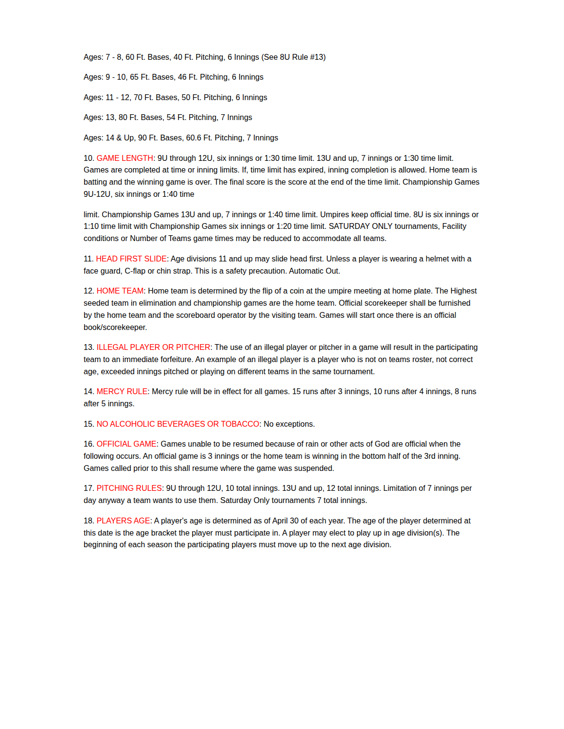Ages: 7 - 8, 60 Ft. Bases, 40 Ft. Pitching, 6 Innings (See 8U Rule #13)
Ages: 9 - 10, 65 Ft. Bases, 46 Ft. Pitching, 6 Innings
Ages: 11 - 12, 70 Ft. Bases, 50 Ft. Pitching, 6 Innings
Ages: 13, 80 Ft. Bases, 54 Ft. Pitching, 7 Innings
Ages: 14 & Up, 90 Ft. Bases, 60.6 Ft. Pitching, 7 Innings
10. GAME LENGTH: 9U through 12U, six innings or 1:30 time limit. 13U and up, 7 innings or 1:30 time limit. Games are completed at time or inning limits. If, time limit has expired, inning completion is allowed. Home team is batting and the winning game is over. The final score is the score at the end of the time limit. Championship Games 9U-12U, six innings or 1:40 time
limit. Championship Games 13U and up, 7 innings or 1:40 time limit. Umpires keep official time. 8U is six innings or 1:10 time limit with Championship Games six innings or 1:20 time limit. SATURDAY ONLY tournaments, Facility conditions or Number of Teams game times may be reduced to accommodate all teams.
11. HEAD FIRST SLIDE: Age divisions 11 and up may slide head first. Unless a player is wearing a helmet with a face guard, C-flap or chin strap. This is a safety precaution. Automatic Out.
12. HOME TEAM: Home team is determined by the flip of a coin at the umpire meeting at home plate. The Highest seeded team in elimination and championship games are the home team. Official scorekeeper shall be furnished by the home team and the scoreboard operator by the visiting team. Games will start once there is an official book/scorekeeper.
13. ILLEGAL PLAYER OR PITCHER: The use of an illegal player or pitcher in a game will result in the participating team to an immediate forfeiture. An example of an illegal player is a player who is not on teams roster, not correct age, exceeded innings pitched or playing on different teams in the same tournament.
14. MERCY RULE: Mercy rule will be in effect for all games. 15 runs after 3 innings, 10 runs after 4 innings, 8 runs after 5 innings.
15. NO ALCOHOLIC BEVERAGES OR TOBACCO: No exceptions.
16. OFFICIAL GAME: Games unable to be resumed because of rain or other acts of God are official when the following occurs. An official game is 3 innings or the home team is winning in the bottom half of the 3rd inning. Games called prior to this shall resume where the game was suspended.
17. PITCHING RULES: 9U through 12U, 10 total innings. 13U and up, 12 total innings. Limitation of 7 innings per day anyway a team wants to use them. Saturday Only tournaments 7 total innings.
18. PLAYERS AGE: A player's age is determined as of April 30 of each year. The age of the player determined at this date is the age bracket the player must participate in. A player may elect to play up in age division(s). The beginning of each season the participating players must move up to the next age division.